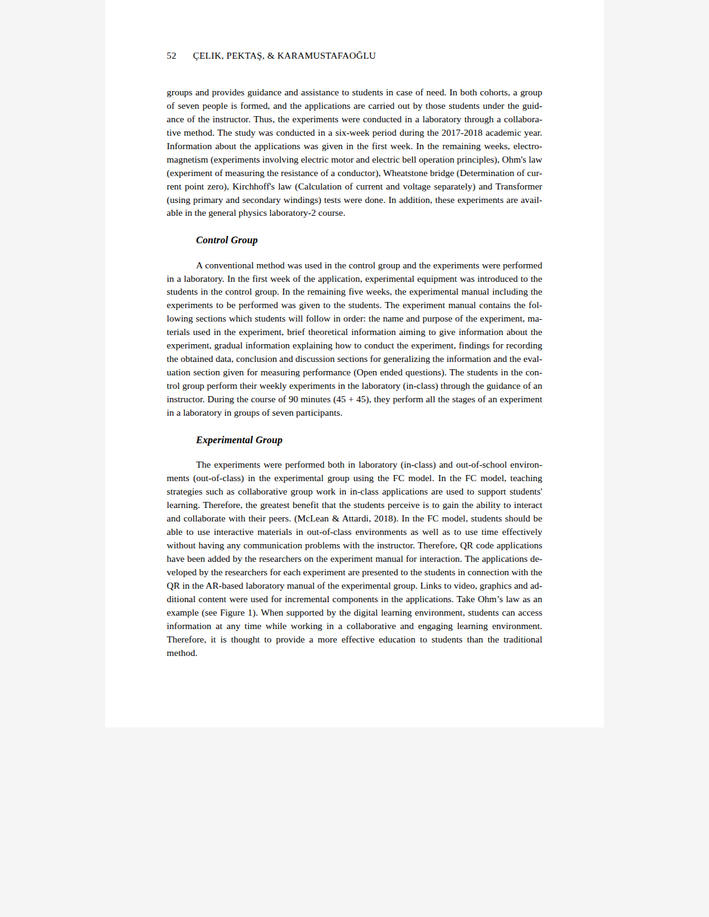52 ÇELIK, PEKTAŞ, & KARAMUSTAFAOĞLU
groups and provides guidance and assistance to students in case of need. In both cohorts, a group of seven people is formed, and the applications are carried out by those students under the guidance of the instructor. Thus, the experiments were conducted in a laboratory through a collaborative method. The study was conducted in a six-week period during the 2017-2018 academic year. Information about the applications was given in the first week. In the remaining weeks, electromagnetism (experiments involving electric motor and electric bell operation principles), Ohm's law (experiment of measuring the resistance of a conductor), Wheatstone bridge (Determination of current point zero), Kirchhoff's law (Calculation of current and voltage separately) and Transformer (using primary and secondary windings) tests were done. In addition, these experiments are available in the general physics laboratory-2 course.
Control Group
A conventional method was used in the control group and the experiments were performed in a laboratory. In the first week of the application, experimental equipment was introduced to the students in the control group. In the remaining five weeks, the experimental manual including the experiments to be performed was given to the students. The experiment manual contains the following sections which students will follow in order: the name and purpose of the experiment, materials used in the experiment, brief theoretical information aiming to give information about the experiment, gradual information explaining how to conduct the experiment, findings for recording the obtained data, conclusion and discussion sections for generalizing the information and the evaluation section given for measuring performance (Open ended questions). The students in the control group perform their weekly experiments in the laboratory (in-class) through the guidance of an instructor. During the course of 90 minutes (45 + 45), they perform all the stages of an experiment in a laboratory in groups of seven participants.
Experimental Group
The experiments were performed both in laboratory (in-class) and out-of-school environments (out-of-class) in the experimental group using the FC model. In the FC model, teaching strategies such as collaborative group work in in-class applications are used to support students' learning. Therefore, the greatest benefit that the students perceive is to gain the ability to interact and collaborate with their peers. (McLean & Attardi, 2018). In the FC model, students should be able to use interactive materials in out-of-class environments as well as to use time effectively without having any communication problems with the instructor. Therefore, QR code applications have been added by the researchers on the experiment manual for interaction. The applications developed by the researchers for each experiment are presented to the students in connection with the QR in the AR-based laboratory manual of the experimental group. Links to video, graphics and additional content were used for incremental components in the applications. Take Ohm’s law as an example (see Figure 1). When supported by the digital learning environment, students can access information at any time while working in a collaborative and engaging learning environment. Therefore, it is thought to provide a more effective education to students than the traditional method.